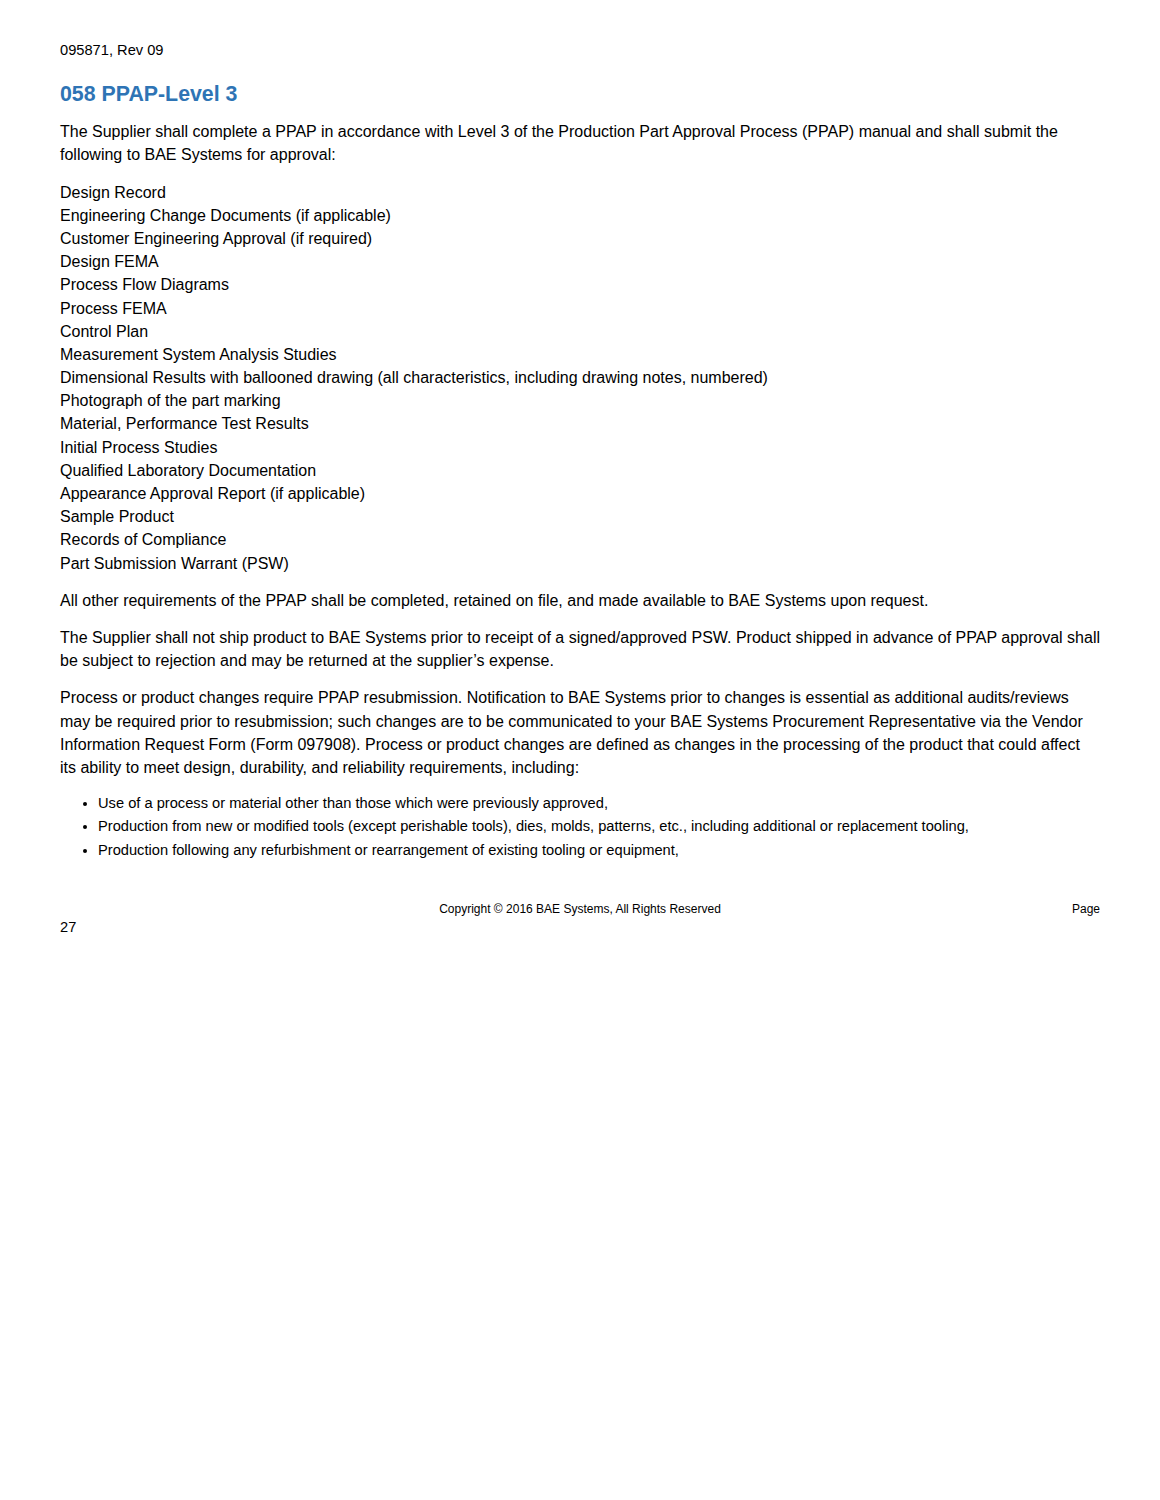095871, Rev 09
058 PPAP-Level 3
The Supplier shall complete a PPAP in accordance with Level 3 of the Production Part Approval Process (PPAP) manual and shall submit the following to BAE Systems for approval:
Design Record
Engineering Change Documents (if applicable)
Customer Engineering Approval (if required)
Design FEMA
Process Flow Diagrams
Process FEMA
Control Plan
Measurement System Analysis Studies
Dimensional Results with ballooned drawing (all characteristics, including drawing notes, numbered)
Photograph of the part marking
Material, Performance Test Results
Initial Process Studies
Qualified Laboratory Documentation
Appearance Approval Report (if applicable)
Sample Product
Records of Compliance
Part Submission Warrant (PSW)
All other requirements of the PPAP shall be completed, retained on file, and made available to BAE Systems upon request.
The Supplier shall not ship product to BAE Systems prior to receipt of a signed/approved PSW. Product shipped in advance of PPAP approval shall be subject to rejection and may be returned at the supplier’s expense.
Process or product changes require PPAP resubmission. Notification to BAE Systems prior to changes is essential as additional audits/reviews may be required prior to resubmission; such changes are to be communicated to your BAE Systems Procurement Representative via the Vendor Information Request Form (Form 097908). Process or product changes are defined as changes in the processing of the product that could affect its ability to meet design, durability, and reliability requirements, including:
Use of a process or material other than those which were previously approved,
Production from new or modified tools (except perishable tools), dies, molds, patterns, etc., including additional or replacement tooling,
Production following any refurbishment or rearrangement of existing tooling or equipment,
Copyright © 2016 BAE Systems, All Rights Reserved
Page
27